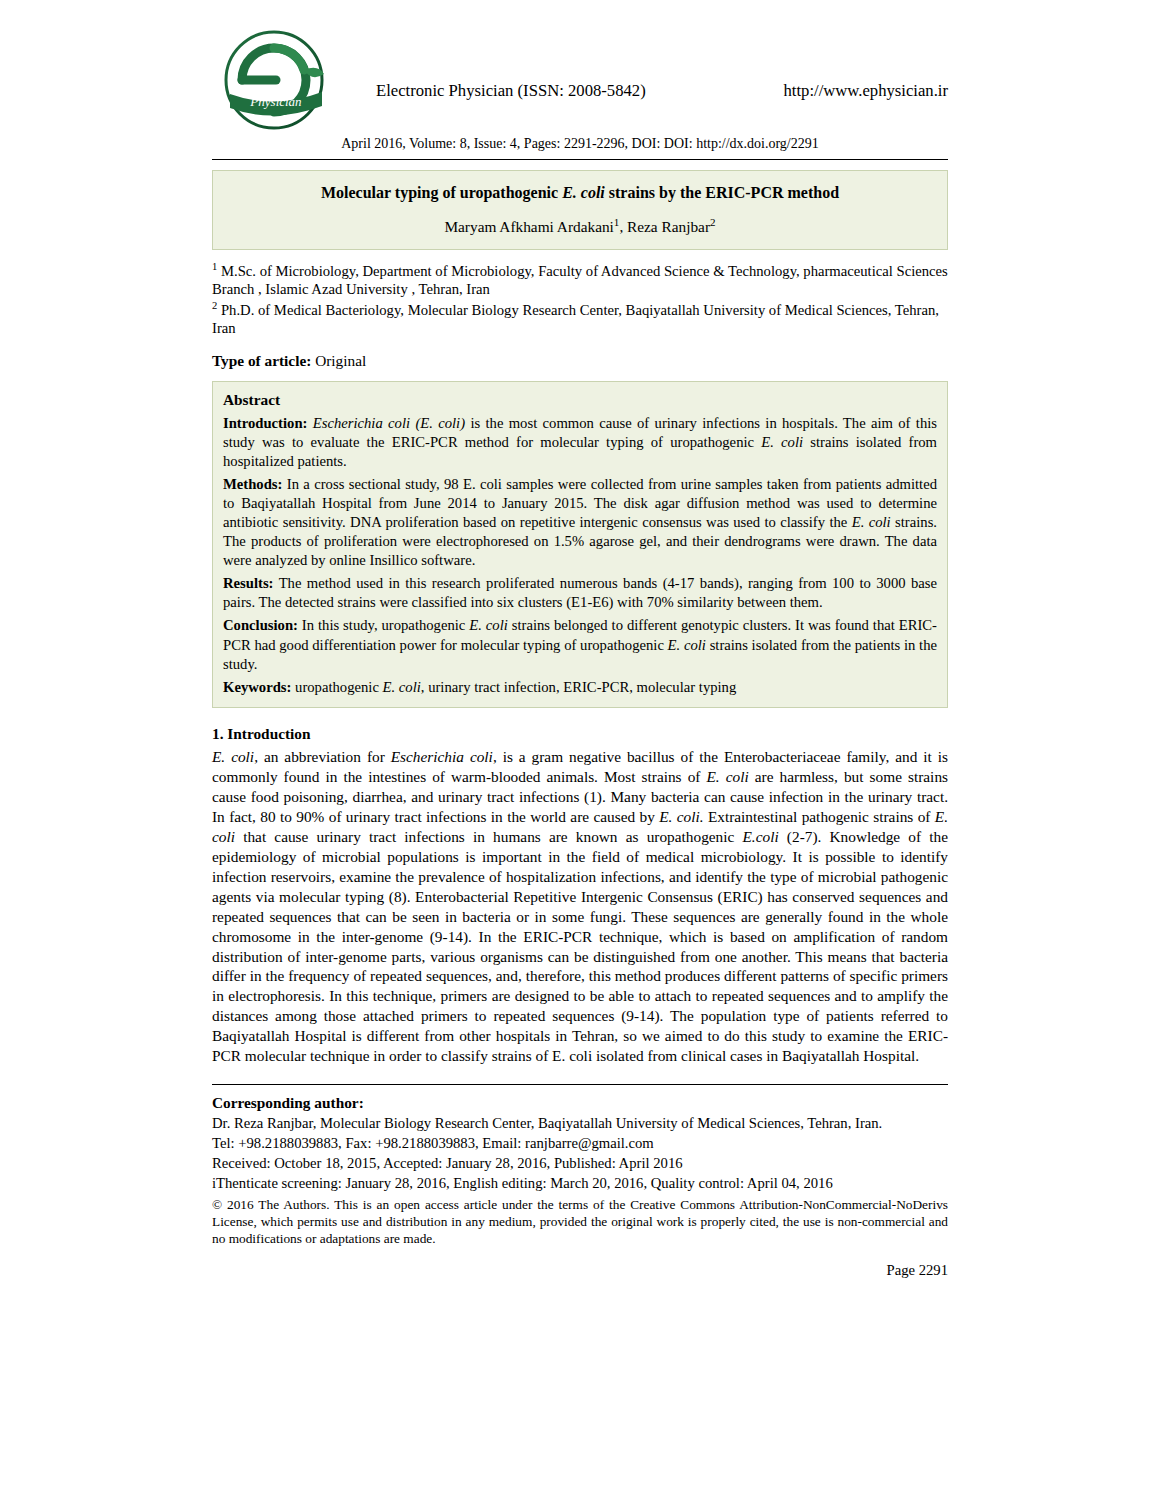Physician
Electronic Physician (ISSN: 2008-5842) http://www.ephysician.ir
April 2016, Volume: 8, Issue: 4, Pages: 2291-2296, DOI: DOI: http://dx.doi.org/2291
Molecular typing of uropathogenic E. coli strains by the ERIC-PCR method
Maryam Afkhami Ardakani1, Reza Ranjbar2
1 M.Sc. of Microbiology, Department of Microbiology, Faculty of Advanced Science & Technology, pharmaceutical Sciences Branch , Islamic Azad University , Tehran, Iran
2 Ph.D. of Medical Bacteriology, Molecular Biology Research Center, Baqiyatallah University of Medical Sciences, Tehran, Iran
Type of article: Original
Abstract
Introduction: Escherichia coli (E. coli) is the most common cause of urinary infections in hospitals. The aim of this study was to evaluate the ERIC-PCR method for molecular typing of uropathogenic E. coli strains isolated from hospitalized patients.
Methods: In a cross sectional study, 98 E. coli samples were collected from urine samples taken from patients admitted to Baqiyatallah Hospital from June 2014 to January 2015. The disk agar diffusion method was used to determine antibiotic sensitivity. DNA proliferation based on repetitive intergenic consensus was used to classify the E. coli strains. The products of proliferation were electrophoresed on 1.5% agarose gel, and their dendrograms were drawn. The data were analyzed by online Insillico software.
Results: The method used in this research proliferated numerous bands (4-17 bands), ranging from 100 to 3000 base pairs. The detected strains were classified into six clusters (E1-E6) with 70% similarity between them.
Conclusion: In this study, uropathogenic E. coli strains belonged to different genotypic clusters. It was found that ERIC-PCR had good differentiation power for molecular typing of uropathogenic E. coli strains isolated from the patients in the study.
Keywords: uropathogenic E. coli, urinary tract infection, ERIC-PCR, molecular typing
1. Introduction
E. coli, an abbreviation for Escherichia coli, is a gram negative bacillus of the Enterobacteriaceae family, and it is commonly found in the intestines of warm-blooded animals. Most strains of E. coli are harmless, but some strains cause food poisoning, diarrhea, and urinary tract infections (1). Many bacteria can cause infection in the urinary tract. In fact, 80 to 90% of urinary tract infections in the world are caused by E. coli. Extraintestinal pathogenic strains of E. coli that cause urinary tract infections in humans are known as uropathogenic E.coli (2-7). Knowledge of the epidemiology of microbial populations is important in the field of medical microbiology. It is possible to identify infection reservoirs, examine the prevalence of hospitalization infections, and identify the type of microbial pathogenic agents via molecular typing (8). Enterobacterial Repetitive Intergenic Consensus (ERIC) has conserved sequences and repeated sequences that can be seen in bacteria or in some fungi. These sequences are generally found in the whole chromosome in the inter-genome (9-14). In the ERIC-PCR technique, which is based on amplification of random distribution of inter-genome parts, various organisms can be distinguished from one another. This means that bacteria differ in the frequency of repeated sequences, and, therefore, this method produces different patterns of specific primers in electrophoresis. In this technique, primers are designed to be able to attach to repeated sequences and to amplify the distances among those attached primers to repeated sequences (9-14). The population type of patients referred to Baqiyatallah Hospital is different from other hospitals in Tehran, so we aimed to do this study to examine the ERIC-PCR molecular technique in order to classify strains of E. coli isolated from clinical cases in Baqiyatallah Hospital.
Corresponding author:
Dr. Reza Ranjbar, Molecular Biology Research Center, Baqiyatallah University of Medical Sciences, Tehran, Iran.
Tel: +98.2188039883, Fax: +98.2188039883, Email: ranjbarre@gmail.com
Received: October 18, 2015, Accepted: January 28, 2016, Published: April 2016
iThenticate screening: January 28, 2016, English editing: March 20, 2016, Quality control: April 04, 2016
© 2016 The Authors. This is an open access article under the terms of the Creative Commons Attribution-NonCommercial-NoDerivs License, which permits use and distribution in any medium, provided the original work is properly cited, the use is non-commercial and no modifications or adaptations are made.
Page 2291